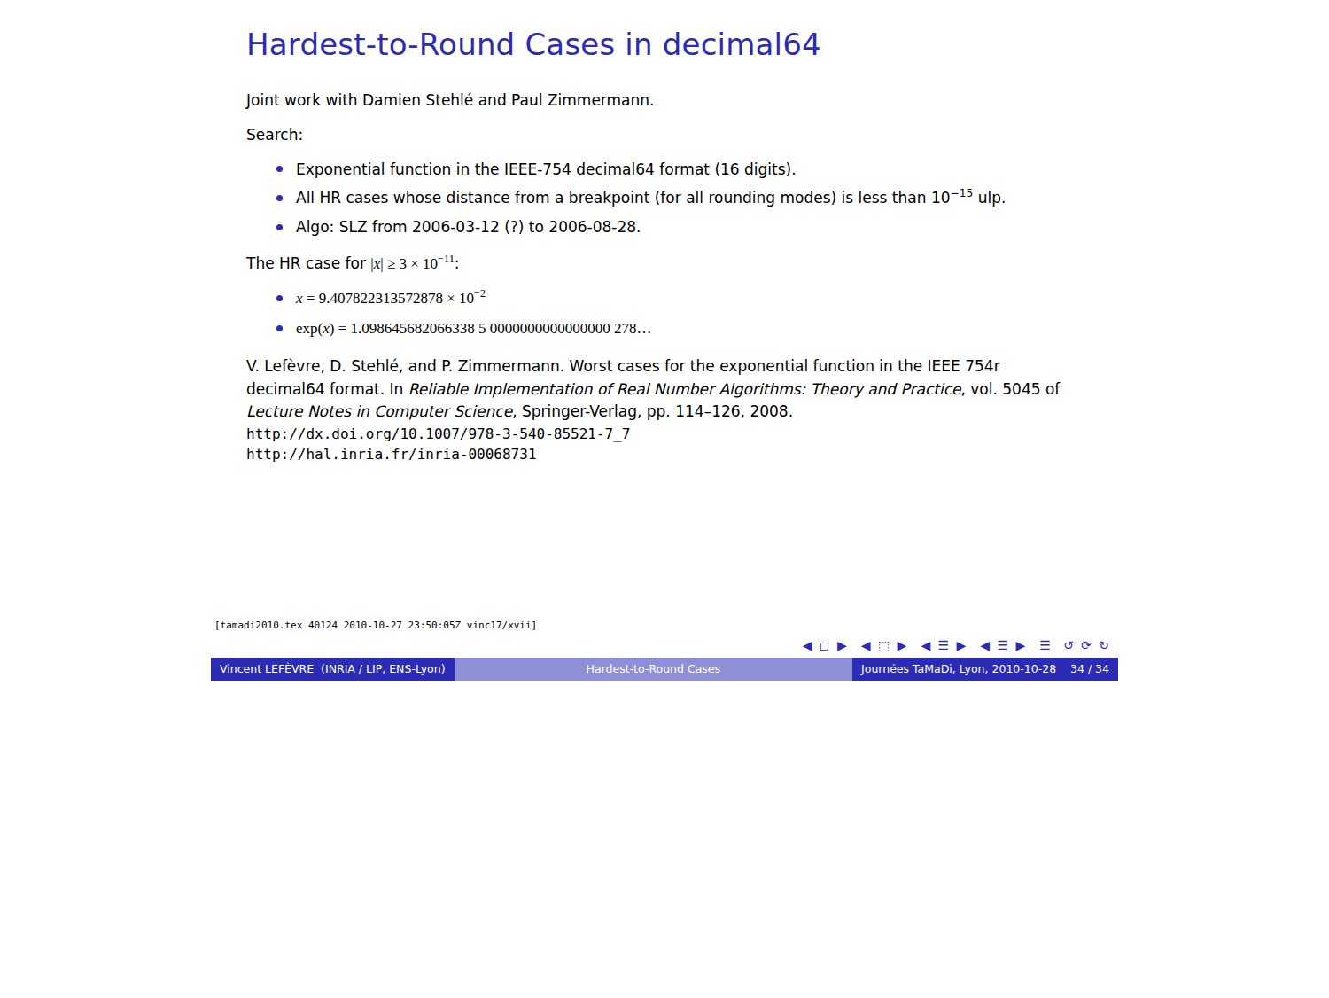Hardest-to-Round Cases in decimal64
Joint work with Damien Stehlé and Paul Zimmermann.
Search:
Exponential function in the IEEE-754 decimal64 format (16 digits).
All HR cases whose distance from a breakpoint (for all rounding modes) is less than 10−15 ulp.
Algo: SLZ from 2006-03-12 (?) to 2006-08-28.
The HR case for |x| ≥ 3 × 10−11:
x = 9.407822313572878 × 10−2
exp(x) = 1.098645682066338 5 0000000000000000 278…
V. Lefèvre, D. Stehlé, and P. Zimmermann. Worst cases for the exponential function in the IEEE 754r decimal64 format. In Reliable Implementation of Real Number Algorithms: Theory and Practice, vol. 5045 of Lecture Notes in Computer Science, Springer-Verlag, pp. 114–126, 2008.
http://dx.doi.org/10.1007/978-3-540-85521-7_7 http://hal.inria.fr/inria-00068731
[tamadi2010.tex 40124 2010-10-27 23:50:05Z vinc17/xvii]
◀ ◻ ▶ ◀ ⬚ ▶ ◀ ☰ ▶ ◀ ☰ ▶ ☰ ↺ ⟳ ↻
Vincent LEFÈVRE (INRIA / LIP, ENS-Lyon)
Hardest-to-Round Cases
Journées TaMaDi, Lyon, 2010-10-28 34 / 34